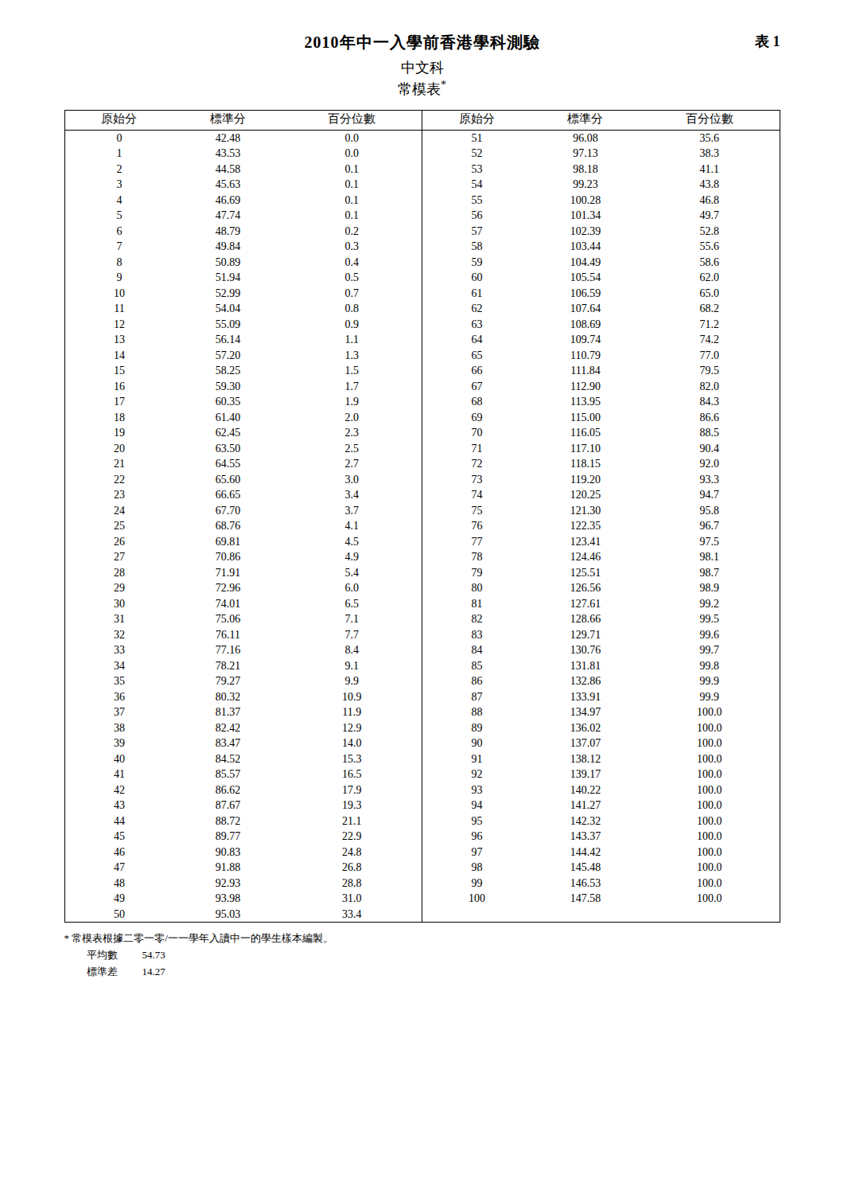2010年中一入學前香港學科測驗 表 1
中文科
常模表*
| 原始分 | 標準分 | 百分位數 | 原始分 | 標準分 | 百分位數 |
| --- | --- | --- | --- | --- | --- |
| 0 | 42.48 | 0.0 | 51 | 96.08 | 35.6 |
| 1 | 43.53 | 0.0 | 52 | 97.13 | 38.3 |
| 2 | 44.58 | 0.1 | 53 | 98.18 | 41.1 |
| 3 | 45.63 | 0.1 | 54 | 99.23 | 43.8 |
| 4 | 46.69 | 0.1 | 55 | 100.28 | 46.8 |
| 5 | 47.74 | 0.1 | 56 | 101.34 | 49.7 |
| 6 | 48.79 | 0.2 | 57 | 102.39 | 52.8 |
| 7 | 49.84 | 0.3 | 58 | 103.44 | 55.6 |
| 8 | 50.89 | 0.4 | 59 | 104.49 | 58.6 |
| 9 | 51.94 | 0.5 | 60 | 105.54 | 62.0 |
| 10 | 52.99 | 0.7 | 61 | 106.59 | 65.0 |
| 11 | 54.04 | 0.8 | 62 | 107.64 | 68.2 |
| 12 | 55.09 | 0.9 | 63 | 108.69 | 71.2 |
| 13 | 56.14 | 1.1 | 64 | 109.74 | 74.2 |
| 14 | 57.20 | 1.3 | 65 | 110.79 | 77.0 |
| 15 | 58.25 | 1.5 | 66 | 111.84 | 79.5 |
| 16 | 59.30 | 1.7 | 67 | 112.90 | 82.0 |
| 17 | 60.35 | 1.9 | 68 | 113.95 | 84.3 |
| 18 | 61.40 | 2.0 | 69 | 115.00 | 86.6 |
| 19 | 62.45 | 2.3 | 70 | 116.05 | 88.5 |
| 20 | 63.50 | 2.5 | 71 | 117.10 | 90.4 |
| 21 | 64.55 | 2.7 | 72 | 118.15 | 92.0 |
| 22 | 65.60 | 3.0 | 73 | 119.20 | 93.3 |
| 23 | 66.65 | 3.4 | 74 | 120.25 | 94.7 |
| 24 | 67.70 | 3.7 | 75 | 121.30 | 95.8 |
| 25 | 68.76 | 4.1 | 76 | 122.35 | 96.7 |
| 26 | 69.81 | 4.5 | 77 | 123.41 | 97.5 |
| 27 | 70.86 | 4.9 | 78 | 124.46 | 98.1 |
| 28 | 71.91 | 5.4 | 79 | 125.51 | 98.7 |
| 29 | 72.96 | 6.0 | 80 | 126.56 | 98.9 |
| 30 | 74.01 | 6.5 | 81 | 127.61 | 99.2 |
| 31 | 75.06 | 7.1 | 82 | 128.66 | 99.5 |
| 32 | 76.11 | 7.7 | 83 | 129.71 | 99.6 |
| 33 | 77.16 | 8.4 | 84 | 130.76 | 99.7 |
| 34 | 78.21 | 9.1 | 85 | 131.81 | 99.8 |
| 35 | 79.27 | 9.9 | 86 | 132.86 | 99.9 |
| 36 | 80.32 | 10.9 | 87 | 133.91 | 99.9 |
| 37 | 81.37 | 11.9 | 88 | 134.97 | 100.0 |
| 38 | 82.42 | 12.9 | 89 | 136.02 | 100.0 |
| 39 | 83.47 | 14.0 | 90 | 137.07 | 100.0 |
| 40 | 84.52 | 15.3 | 91 | 138.12 | 100.0 |
| 41 | 85.57 | 16.5 | 92 | 139.17 | 100.0 |
| 42 | 86.62 | 17.9 | 93 | 140.22 | 100.0 |
| 43 | 87.67 | 19.3 | 94 | 141.27 | 100.0 |
| 44 | 88.72 | 21.1 | 95 | 142.32 | 100.0 |
| 45 | 89.77 | 22.9 | 96 | 143.37 | 100.0 |
| 46 | 90.83 | 24.8 | 97 | 144.42 | 100.0 |
| 47 | 91.88 | 26.8 | 98 | 145.48 | 100.0 |
| 48 | 92.93 | 28.8 | 99 | 146.53 | 100.0 |
| 49 | 93.98 | 31.0 | 100 | 147.58 | 100.0 |
| 50 | 95.03 | 33.4 | | | |
* 常模表根據二零一零/一一學年入讀中一的學生樣本編製。
平均數 54.73
標準差 14.27